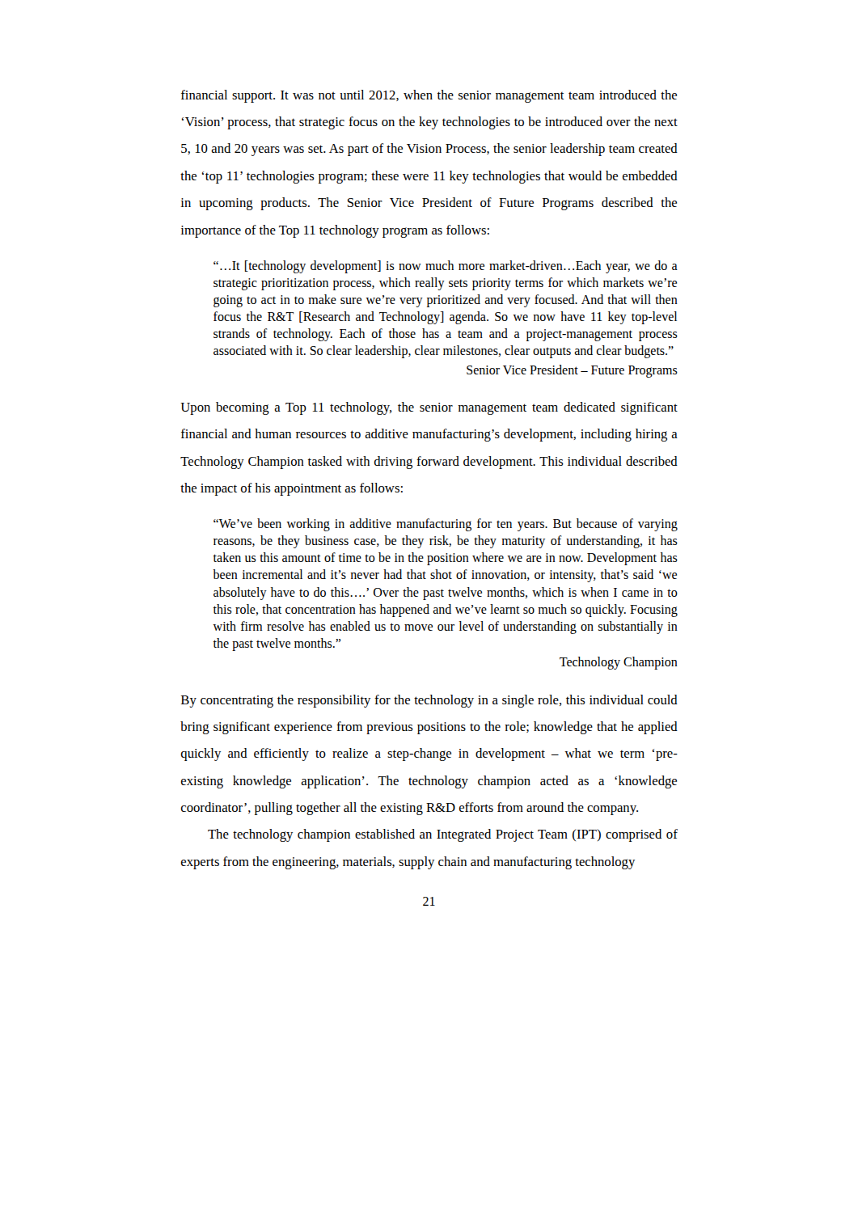financial support. It was not until 2012, when the senior management team introduced the ‘Vision’ process, that strategic focus on the key technologies to be introduced over the next 5, 10 and 20 years was set. As part of the Vision Process, the senior leadership team created the ‘top 11’ technologies program; these were 11 key technologies that would be embedded in upcoming products. The Senior Vice President of Future Programs described the importance of the Top 11 technology program as follows:
“…It [technology development] is now much more market-driven…Each year, we do a strategic prioritization process, which really sets priority terms for which markets we’re going to act in to make sure we’re very prioritized and very focused. And that will then focus the R&T [Research and Technology] agenda. So we now have 11 key top-level strands of technology. Each of those has a team and a project-management process associated with it. So clear leadership, clear milestones, clear outputs and clear budgets.”
Senior Vice President – Future Programs
Upon becoming a Top 11 technology, the senior management team dedicated significant financial and human resources to additive manufacturing’s development, including hiring a Technology Champion tasked with driving forward development. This individual described the impact of his appointment as follows:
“We’ve been working in additive manufacturing for ten years. But because of varying reasons, be they business case, be they risk, be they maturity of understanding, it has taken us this amount of time to be in the position where we are in now. Development has been incremental and it’s never had that shot of innovation, or intensity, that’s said ‘we absolutely have to do this….’ Over the past twelve months, which is when I came in to this role, that concentration has happened and we’ve learnt so much so quickly. Focusing with firm resolve has enabled us to move our level of understanding on substantially in the past twelve months.”
Technology Champion
By concentrating the responsibility for the technology in a single role, this individual could bring significant experience from previous positions to the role; knowledge that he applied quickly and efficiently to realize a step-change in development – what we term ‘pre-existing knowledge application’. The technology champion acted as a ‘knowledge coordinator’, pulling together all the existing R&D efforts from around the company.
The technology champion established an Integrated Project Team (IPT) comprised of experts from the engineering, materials, supply chain and manufacturing technology
21